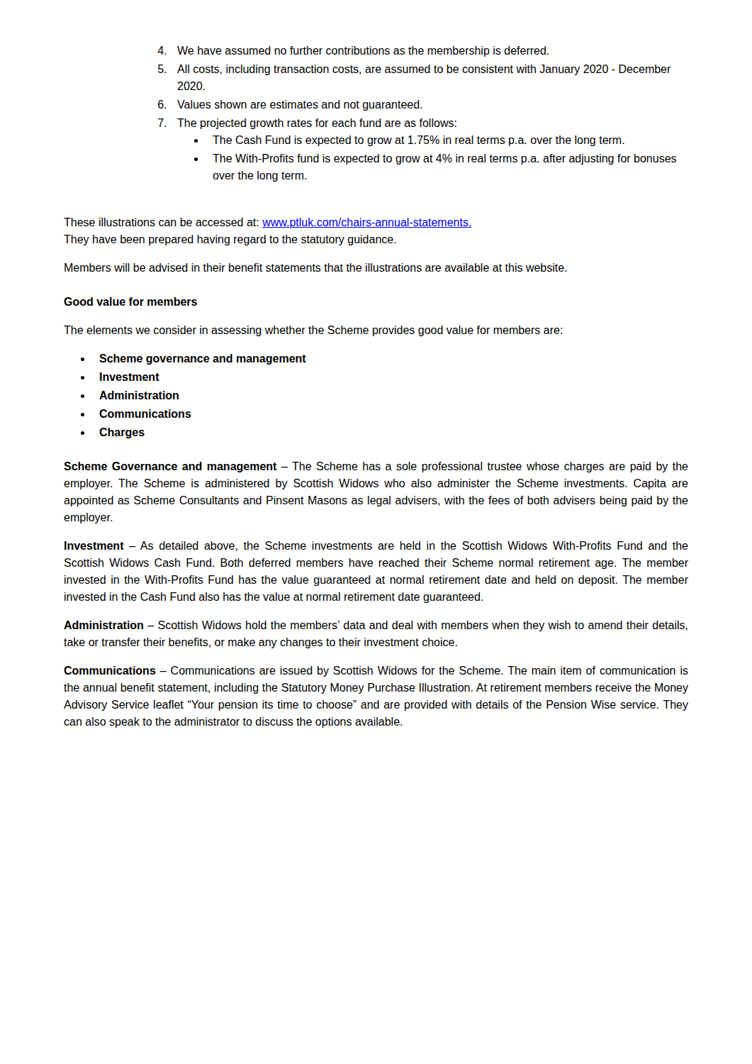We have assumed no further contributions as the membership is deferred.
All costs, including transaction costs, are assumed to be consistent with January 2020 - December 2020.
Values shown are estimates and not guaranteed.
The projected growth rates for each fund are as follows:
The Cash Fund is expected to grow at 1.75% in real terms p.a. over the long term.
The With-Profits fund is expected to grow at 4% in real terms p.a. after adjusting for bonuses over the long term.
These illustrations can be accessed at: www.ptluk.com/chairs-annual-statements.
They have been prepared having regard to the statutory guidance.
Members will be advised in their benefit statements that the illustrations are available at this website.
Good value for members
The elements we consider in assessing whether the Scheme provides good value for members are:
Scheme governance and management
Investment
Administration
Communications
Charges
Scheme Governance and management – The Scheme has a sole professional trustee whose charges are paid by the employer. The Scheme is administered by Scottish Widows who also administer the Scheme investments. Capita are appointed as Scheme Consultants and Pinsent Masons as legal advisers, with the fees of both advisers being paid by the employer.
Investment – As detailed above, the Scheme investments are held in the Scottish Widows With-Profits Fund and the Scottish Widows Cash Fund. Both deferred members have reached their Scheme normal retirement age. The member invested in the With-Profits Fund has the value guaranteed at normal retirement date and held on deposit. The member invested in the Cash Fund also has the value at normal retirement date guaranteed.
Administration – Scottish Widows hold the members’ data and deal with members when they wish to amend their details, take or transfer their benefits, or make any changes to their investment choice.
Communications – Communications are issued by Scottish Widows for the Scheme. The main item of communication is the annual benefit statement, including the Statutory Money Purchase Illustration. At retirement members receive the Money Advisory Service leaflet “Your pension its time to choose” and are provided with details of the Pension Wise service. They can also speak to the administrator to discuss the options available.